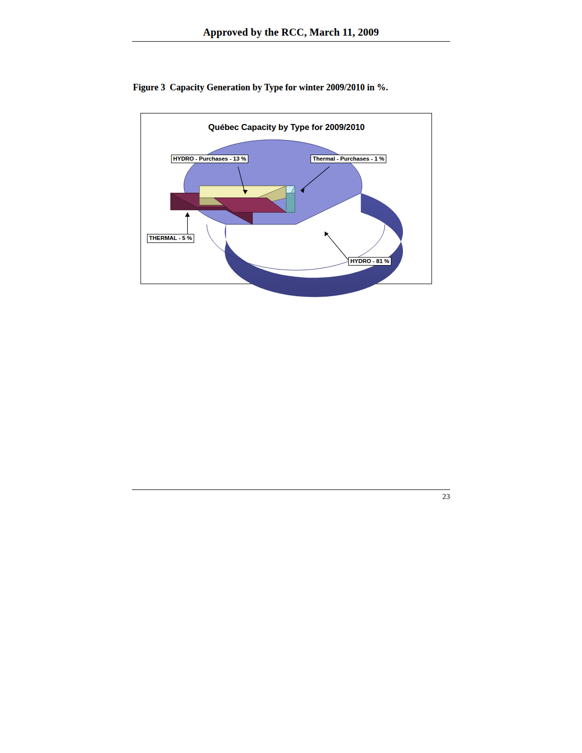Approved by the RCC, March 11, 2009
Figure 3 Capacity Generation by Type for winter 2009/2010 in %.
Québec Capacity by Type for 2009/2010
HYDRO - Purchases - 13 %
Thermal - Purchases - 1 %
THERMAL - 5 %
HYDRO - 81 %
23